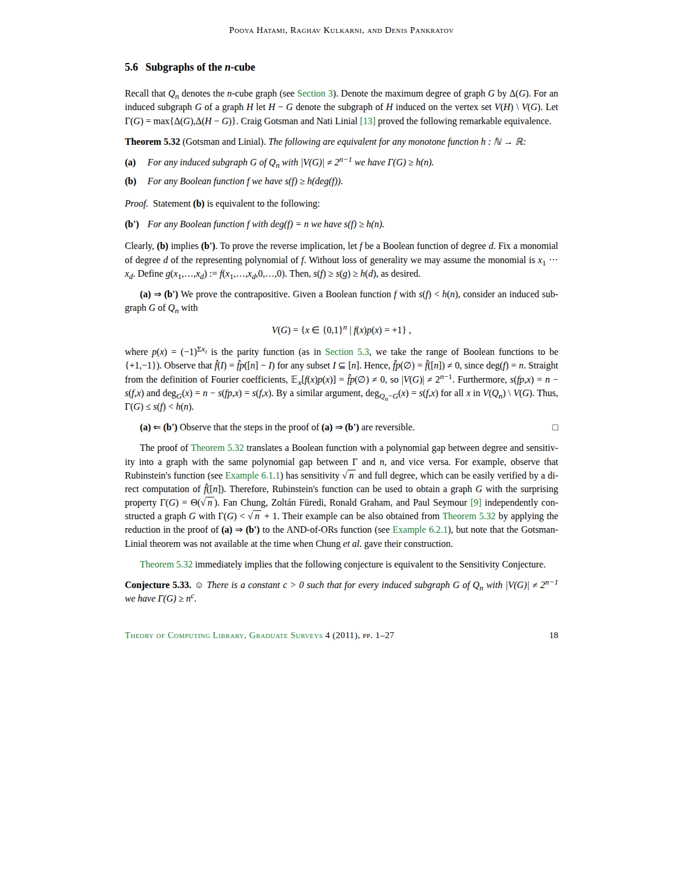Pooya Hatami, Raghav Kulkarni, and Denis Pankratov
5.6 Subgraphs of the n-cube
Recall that Qn denotes the n-cube graph (see Section 3). Denote the maximum degree of graph G by Δ(G). For an induced subgraph G of a graph H let H − G denote the subgraph of H induced on the vertex set V(H) \ V(G). Let Γ(G) = max{Δ(G),Δ(H − G)}. Craig Gotsman and Nati Linial [13] proved the following remarkable equivalence.
Theorem 5.32 (Gotsman and Linial). The following are equivalent for any monotone function h : ℕ → ℝ:
(a) For any induced subgraph G of Qn with |V(G)| ≠ 2n−1 we have Γ(G) ≥ h(n).
(b) For any Boolean function f we have s(f) ≥ h(deg(f)).
Proof. Statement (b) is equivalent to the following:
(b') For any Boolean function f with deg(f) = n we have s(f) ≥ h(n).
Clearly, (b) implies (b'). To prove the reverse implication, let f be a Boolean function of degree d. Fix a monomial of degree d of the representing polynomial of f. Without loss of generality we may assume the monomial is x1 ··· xd. Define g(x1,…,xd) := f(x1,…,xd,0,…,0). Then, s(f) ≥ s(g) ≥ h(d), as desired.
(a) ⇒ (b') We prove the contrapositive. Given a Boolean function f with s(f) < h(n), consider an induced subgraph G of Qn with
V(G) = {x ∈ {0,1}n | f(x)p(x) = +1} ,
where p(x) = (−1)Σxi is the parity function (as in Section 5.3, we take the range of Boolean functions to be {+1,−1}). Observe that f̂(I) = f̂p([n] − I) for any subset I ⊆ [n]. Hence, f̂p(∅) = f̂([n]) ≠ 0, since deg(f) = n. Straight from the definition of Fourier coefficients, 𝔼x[f(x)p(x)] = f̂p(∅) ≠ 0, so |V(G)| ≠ 2n−1. Furthermore, s(fp,x) = n − s(f,x) and degG(x) = n − s(fp,x) = s(f,x). By a similar argument, degQn−G(x) = s(f,x) for all x in V(Qn) \ V(G). Thus, Γ(G) ≤ s(f) < h(n).
(a) ⇐ (b') Observe that the steps in the proof of (a) ⇒ (b') are reversible.□
The proof of Theorem 5.32 translates a Boolean function with a polynomial gap between degree and sensitivity into a graph with the same polynomial gap between Γ and n, and vice versa. For example, observe that Rubinstein's function (see Example 6.1.1) has sensitivity √ n  and full degree, which can be easily verified by a direct computation of f̂([n]). Therefore, Rubinstein's function can be used to obtain a graph G with the surprising property Γ(G) = Θ(√ n ). Fan Chung, Zoltán Füredi, Ronald Graham, and Paul Seymour [9] independently constructed a graph G with Γ(G) < √ n  + 1. Their example can be also obtained from Theorem 5.32 by applying the reduction in the proof of (a) ⇒ (b') to the AND-of-ORs function (see Example 6.2.1), but note that the Gotsman-Linial theorem was not available at the time when Chung et al. gave their construction.
Theorem 5.32 immediately implies that the following conjecture is equivalent to the Sensitivity Conjecture.
Conjecture 5.33. ☺ There is a constant c > 0 such that for every induced subgraph G of Qn with |V(G)| ≠ 2n−1 we have Γ(G) ≥ nc.
Theory of Computing Library, Graduate Surveys 4 (2011), pp. 1–27 18